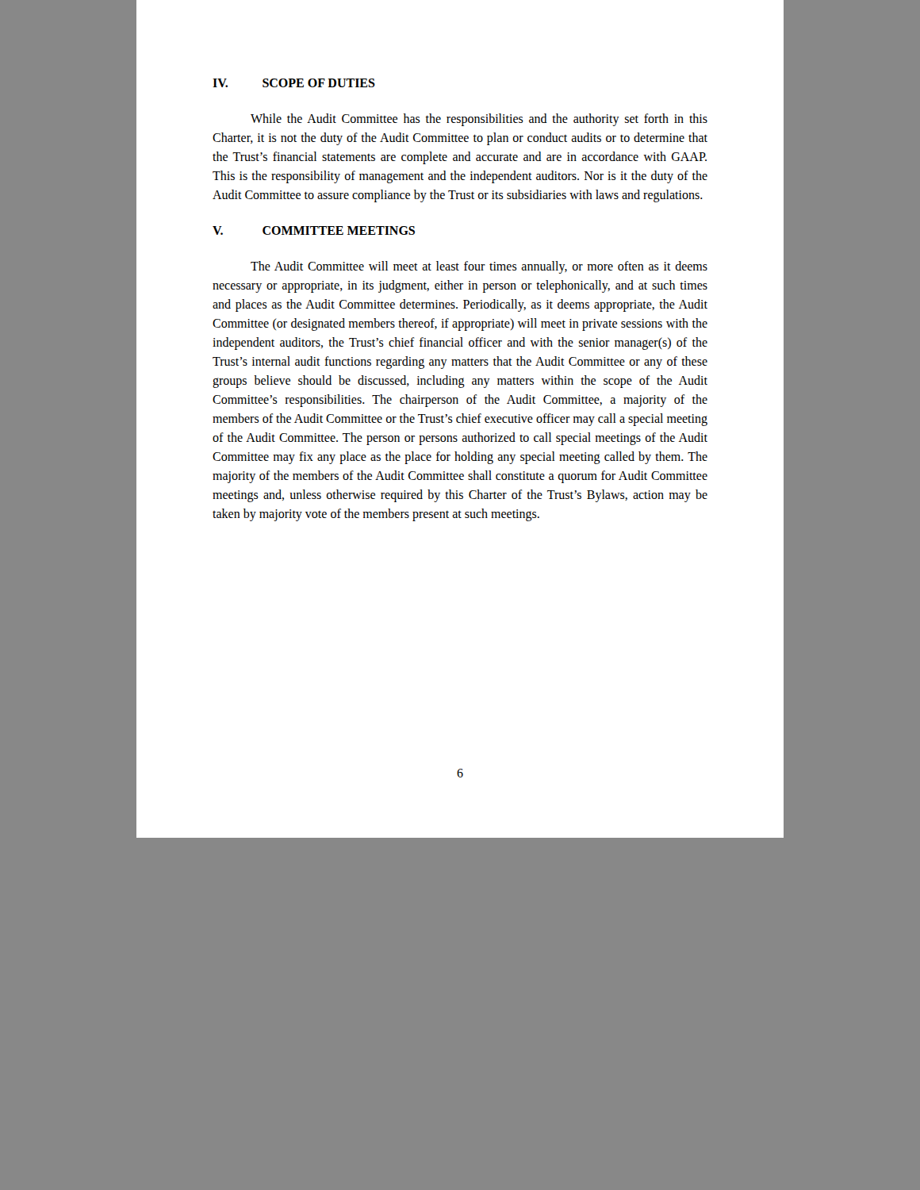IV. SCOPE OF DUTIES
While the Audit Committee has the responsibilities and the authority set forth in this Charter, it is not the duty of the Audit Committee to plan or conduct audits or to determine that the Trust’s financial statements are complete and accurate and are in accordance with GAAP. This is the responsibility of management and the independent auditors. Nor is it the duty of the Audit Committee to assure compliance by the Trust or its subsidiaries with laws and regulations.
V. COMMITTEE MEETINGS
The Audit Committee will meet at least four times annually, or more often as it deems necessary or appropriate, in its judgment, either in person or telephonically, and at such times and places as the Audit Committee determines. Periodically, as it deems appropriate, the Audit Committee (or designated members thereof, if appropriate) will meet in private sessions with the independent auditors, the Trust’s chief financial officer and with the senior manager(s) of the Trust’s internal audit functions regarding any matters that the Audit Committee or any of these groups believe should be discussed, including any matters within the scope of the Audit Committee’s responsibilities. The chairperson of the Audit Committee, a majority of the members of the Audit Committee or the Trust’s chief executive officer may call a special meeting of the Audit Committee. The person or persons authorized to call special meetings of the Audit Committee may fix any place as the place for holding any special meeting called by them. The majority of the members of the Audit Committee shall constitute a quorum for Audit Committee meetings and, unless otherwise required by this Charter of the Trust’s Bylaws, action may be taken by majority vote of the members present at such meetings.
6